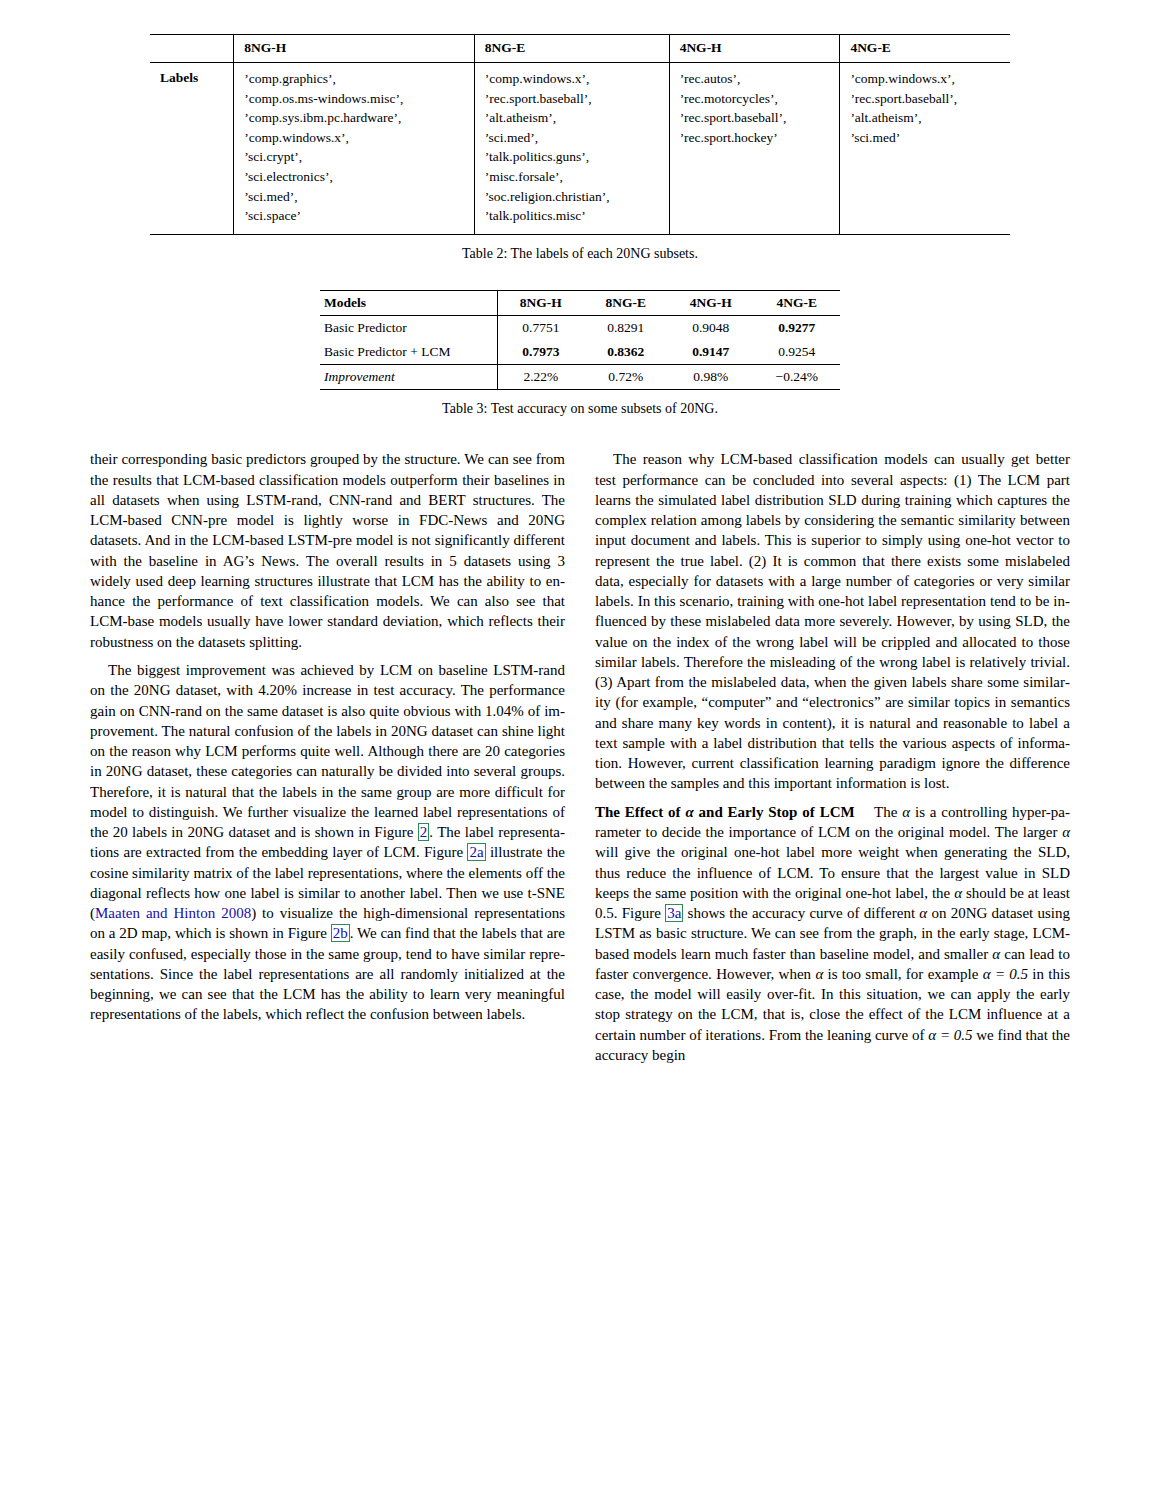Table 2: The labels of each 20NG subsets.
| | 8NG-H | 8NG-E | 4NG-H | 4NG-E |
| --- | --- | --- | --- | --- |
| Labels | ’comp.graphics’, ’comp.os.ms-windows.misc’, ’comp.sys.ibm.pc.hardware’, ’comp.windows.x’, ’sci.crypt’, ’sci.electronics’, ’sci.med’, ’sci.space’ | ’comp.windows.x’, ’rec.sport.baseball’, ’alt.atheism’, ’sci.med’, ’talk.politics.guns’, ’misc.forsale’, ’soc.religion.christian’, ’talk.politics.misc’ | ’rec.autos’, ’rec.motorcycles’, ’rec.sport.baseball’, ’rec.sport.hockey’ | ’comp.windows.x’, ’rec.sport.baseball’, ’alt.atheism’, ’sci.med’ |
Table 3: Test accuracy on some subsets of 20NG.
| Models | 8NG-H | 8NG-E | 4NG-H | 4NG-E |
| --- | --- | --- | --- | --- |
| Basic Predictor | 0.7751 | 0.8291 | 0.9048 | 0.9277 |
| Basic Predictor + LCM | 0.7973 | 0.8362 | 0.9147 | 0.9254 |
| Improvement | 2.22% | 0.72% | 0.98% | −0.24% |
their corresponding basic predictors grouped by the structure. We can see from the results that LCM-based classification models outperform their baselines in all datasets when using LSTM-rand, CNN-rand and BERT structures. The LCM-based CNN-pre model is lightly worse in FDC-News and 20NG datasets. And in the LCM-based LSTM-pre model is not significantly different with the baseline in AG’s News. The overall results in 5 datasets using 3 widely used deep learning structures illustrate that LCM has the ability to enhance the performance of text classification models. We can also see that LCM-base models usually have lower standard deviation, which reflects their robustness on the datasets splitting.
The biggest improvement was achieved by LCM on baseline LSTM-rand on the 20NG dataset, with 4.20% increase in test accuracy. The performance gain on CNN-rand on the same dataset is also quite obvious with 1.04% of improvement. The natural confusion of the labels in 20NG dataset can shine light on the reason why LCM performs quite well. Although there are 20 categories in 20NG dataset, these categories can naturally be divided into several groups. Therefore, it is natural that the labels in the same group are more difficult for model to distinguish. We further visualize the learned label representations of the 20 labels in 20NG dataset and is shown in Figure 2. The label representations are extracted from the embedding layer of LCM. Figure 2a illustrate the cosine similarity matrix of the label representations, where the elements off the diagonal reflects how one label is similar to another label. Then we use t-SNE (Maaten and Hinton 2008) to visualize the high-dimensional representations on a 2D map, which is shown in Figure 2b. We can find that the labels that are easily confused, especially those in the same group, tend to have similar representations. Since the label representations are all randomly initialized at the beginning, we can see that the LCM has the ability to learn very meaningful representations of the labels, which reflect the confusion between labels.
The reason why LCM-based classification models can usually get better test performance can be concluded into several aspects: (1) The LCM part learns the simulated label distribution SLD during training which captures the complex relation among labels by considering the semantic similarity between input document and labels. This is superior to simply using one-hot vector to represent the true label. (2) It is common that there exists some mislabeled data, especially for datasets with a large number of categories or very similar labels. In this scenario, training with one-hot label representation tend to be influenced by these mislabeled data more severely. However, by using SLD, the value on the index of the wrong label will be crippled and allocated to those similar labels. Therefore the misleading of the wrong label is relatively trivial. (3) Apart from the mislabeled data, when the given labels share some similarity (for example, “computer” and “electronics” are similar topics in semantics and share many key words in content), it is natural and reasonable to label a text sample with a label distribution that tells the various aspects of information. However, current classification learning paradigm ignore the difference between the samples and this important information is lost.
The Effect of α and Early Stop of LCM The α is a controlling hyper-parameter to decide the importance of LCM on the original model. The larger α will give the original one-hot label more weight when generating the SLD, thus reduce the influence of LCM. To ensure that the largest value in SLD keeps the same position with the original one-hot label, the α should be at least 0.5. Figure 3a shows the accuracy curve of different α on 20NG dataset using LSTM as basic structure. We can see from the graph, in the early stage, LCM-based models learn much faster than baseline model, and smaller α can lead to faster convergence. However, when α is too small, for example α = 0.5 in this case, the model will easily over-fit. In this situation, we can apply the early stop strategy on the LCM, that is, close the effect of the LCM influence at a certain number of iterations. From the leaning curve of α = 0.5 we find that the accuracy begin